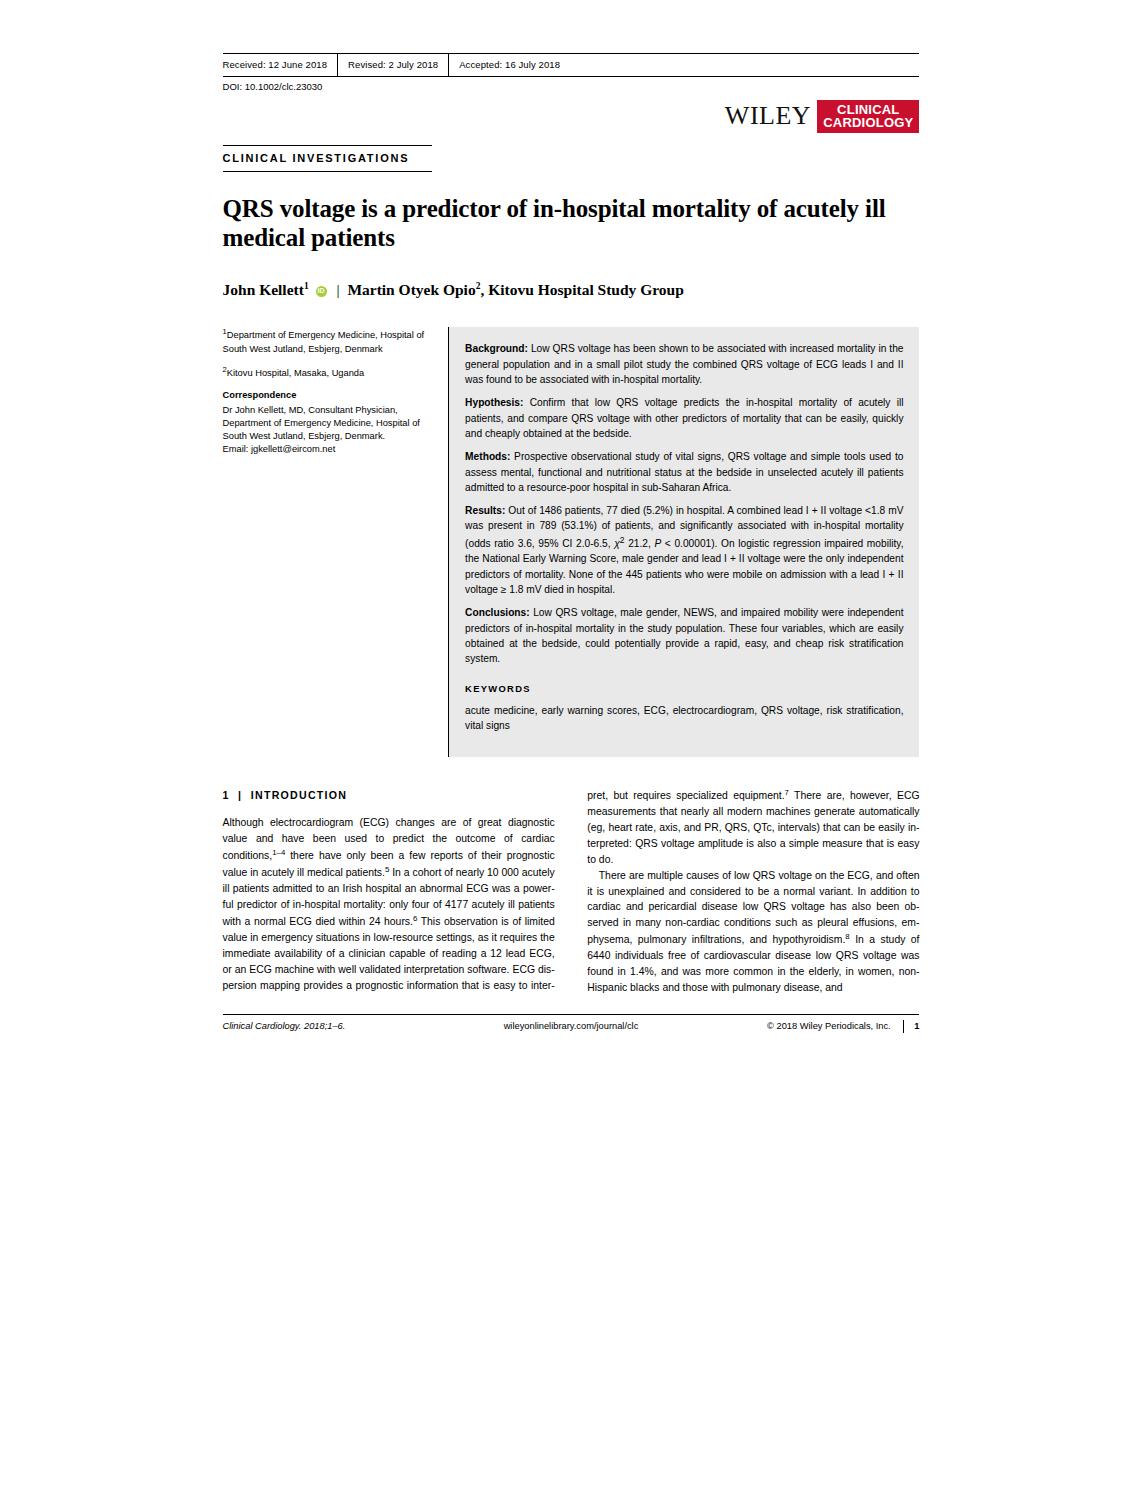Received: 12 June 2018
Revised: 2 July 2018
Accepted: 16 July 2018
DOI: 10.1002/clc.23030
WILEY CLINICAL CARDIOLOGY
CLINICAL INVESTIGATIONS
QRS voltage is a predictor of in-hospital mortality of acutely ill medical patients
John Kellett1 | Martin Otyek Opio2, Kitovu Hospital Study Group
1Department of Emergency Medicine, Hospital of South West Jutland, Esbjerg, Denmark
2Kitovu Hospital, Masaka, Uganda
Correspondence
Dr John Kellett, MD, Consultant Physician, Department of Emergency Medicine, Hospital of South West Jutland, Esbjerg, Denmark.
Email: jgkellett@eircom.net
Background: Low QRS voltage has been shown to be associated with increased mortality in the general population and in a small pilot study the combined QRS voltage of ECG leads I and II was found to be associated with in-hospital mortality.
Hypothesis: Confirm that low QRS voltage predicts the in-hospital mortality of acutely ill patients, and compare QRS voltage with other predictors of mortality that can be easily, quickly and cheaply obtained at the bedside.
Methods: Prospective observational study of vital signs, QRS voltage and simple tools used to assess mental, functional and nutritional status at the bedside in unselected acutely ill patients admitted to a resource-poor hospital in sub-Saharan Africa.
Results: Out of 1486 patients, 77 died (5.2%) in hospital. A combined lead I + II voltage <1.8 mV was present in 789 (53.1%) of patients, and significantly associated with in-hospital mortality (odds ratio 3.6, 95% CI 2.0-6.5, χ2 21.2, P < 0.00001). On logistic regression impaired mobility, the National Early Warning Score, male gender and lead I + II voltage were the only independent predictors of mortality. None of the 445 patients who were mobile on admission with a lead I + II voltage ≥ 1.8 mV died in hospital.
Conclusions: Low QRS voltage, male gender, NEWS, and impaired mobility were independent predictors of in-hospital mortality in the study population. These four variables, which are easily obtained at the bedside, could potentially provide a rapid, easy, and cheap risk stratification system.
KEYWORDS
acute medicine, early warning scores, ECG, electrocardiogram, QRS voltage, risk stratification, vital signs
1 | INTRODUCTION
Although electrocardiogram (ECG) changes are of great diagnostic value and have been used to predict the outcome of cardiac conditions,1–4 there have only been a few reports of their prognostic value in acutely ill medical patients.5 In a cohort of nearly 10 000 acutely ill patients admitted to an Irish hospital an abnormal ECG was a powerful predictor of in-hospital mortality: only four of 4177 acutely ill patients with a normal ECG died within 24 hours.6 This observation is of limited value in emergency situations in low-resource settings, as it requires the immediate availability of a clinician capable of reading a 12 lead ECG, or an ECG machine with well validated interpretation software. ECG dispersion mapping provides a prognostic information that is easy to interpret, but requires specialized equipment.7 There are, however, ECG measurements that nearly all modern machines generate automatically (eg, heart rate, axis, and PR, QRS, QTc, intervals) that can be easily interpreted: QRS voltage amplitude is also a simple measure that is easy to do.
There are multiple causes of low QRS voltage on the ECG, and often it is unexplained and considered to be a normal variant. In addition to cardiac and pericardial disease low QRS voltage has also been observed in many non-cardiac conditions such as pleural effusions, emphysema, pulmonary infiltrations, and hypothyroidism.8 In a study of 6440 individuals free of cardiovascular disease low QRS voltage was found in 1.4%, and was more common in the elderly, in women, non-Hispanic blacks and those with pulmonary disease, and
Clinical Cardiology. 2018;1–6.
wileyonlinelibrary.com/journal/clc
© 2018 Wiley Periodicals, Inc. 1